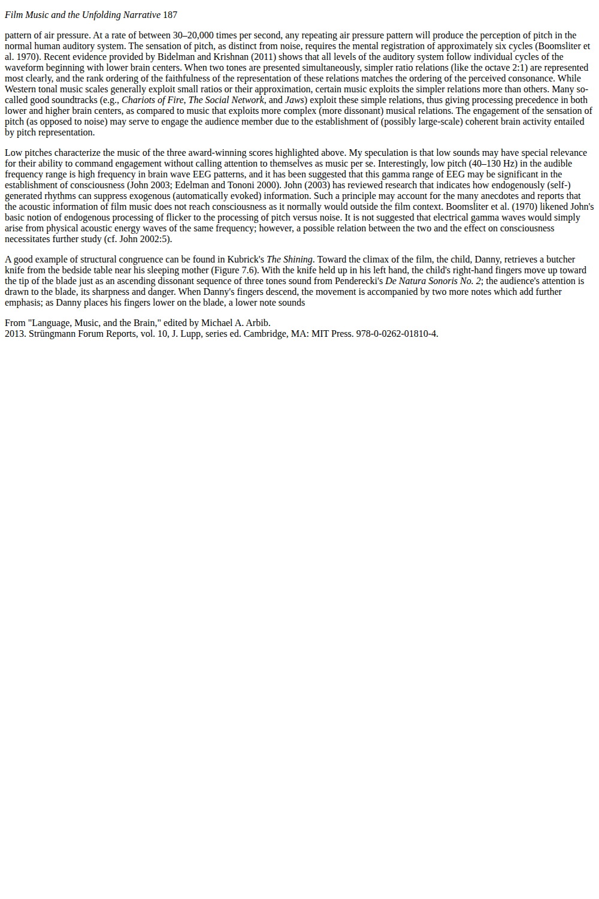Film Music and the Unfolding Narrative 187
pattern of air pressure. At a rate of between 30–20,000 times per second, any repeating air pressure pattern will produce the perception of pitch in the normal human auditory system. The sensation of pitch, as distinct from noise, requires the mental registration of approximately six cycles (Boomsliter et al. 1970). Recent evidence provided by Bidelman and Krishnan (2011) shows that all levels of the auditory system follow individual cycles of the waveform beginning with lower brain centers. When two tones are presented simultaneously, simpler ratio relations (like the octave 2:1) are represented most clearly, and the rank ordering of the faithfulness of the representation of these relations matches the ordering of the perceived consonance. While Western tonal music scales generally exploit small ratios or their approximation, certain music exploits the simpler relations more than others. Many so-called good soundtracks (e.g., Chariots of Fire, The Social Network, and Jaws) exploit these simple relations, thus giving processing precedence in both lower and higher brain centers, as compared to music that exploits more complex (more dissonant) musical relations. The engagement of the sensation of pitch (as opposed to noise) may serve to engage the audience member due to the establishment of (possibly large-scale) coherent brain activity entailed by pitch representation.
Low pitches characterize the music of the three award-winning scores highlighted above. My speculation is that low sounds may have special relevance for their ability to command engagement without calling attention to themselves as music per se. Interestingly, low pitch (40–130 Hz) in the audible frequency range is high frequency in brain wave EEG patterns, and it has been suggested that this gamma range of EEG may be significant in the establishment of consciousness (John 2003; Edelman and Tononi 2000). John (2003) has reviewed research that indicates how endogenously (self-) generated rhythms can suppress exogenous (automatically evoked) information. Such a principle may account for the many anecdotes and reports that the acoustic information of film music does not reach consciousness as it normally would outside the film context. Boomsliter et al. (1970) likened John's basic notion of endogenous processing of flicker to the processing of pitch versus noise. It is not suggested that electrical gamma waves would simply arise from physical acoustic energy waves of the same frequency; however, a possible relation between the two and the effect on consciousness necessitates further study (cf. John 2002:5).
A good example of structural congruence can be found in Kubrick's The Shining. Toward the climax of the film, the child, Danny, retrieves a butcher knife from the bedside table near his sleeping mother (Figure 7.6). With the knife held up in his left hand, the child's right-hand fingers move up toward the tip of the blade just as an ascending dissonant sequence of three tones sound from Penderecki's De Natura Sonoris No. 2; the audience's attention is drawn to the blade, its sharpness and danger. When Danny's fingers descend, the movement is accompanied by two more notes which add further emphasis; as Danny places his fingers lower on the blade, a lower note sounds
From "Language, Music, and the Brain," edited by Michael A. Arbib.
2013. Strüngmann Forum Reports, vol. 10, J. Lupp, series ed. Cambridge, MA: MIT Press. 978-0-0262-01810-4.